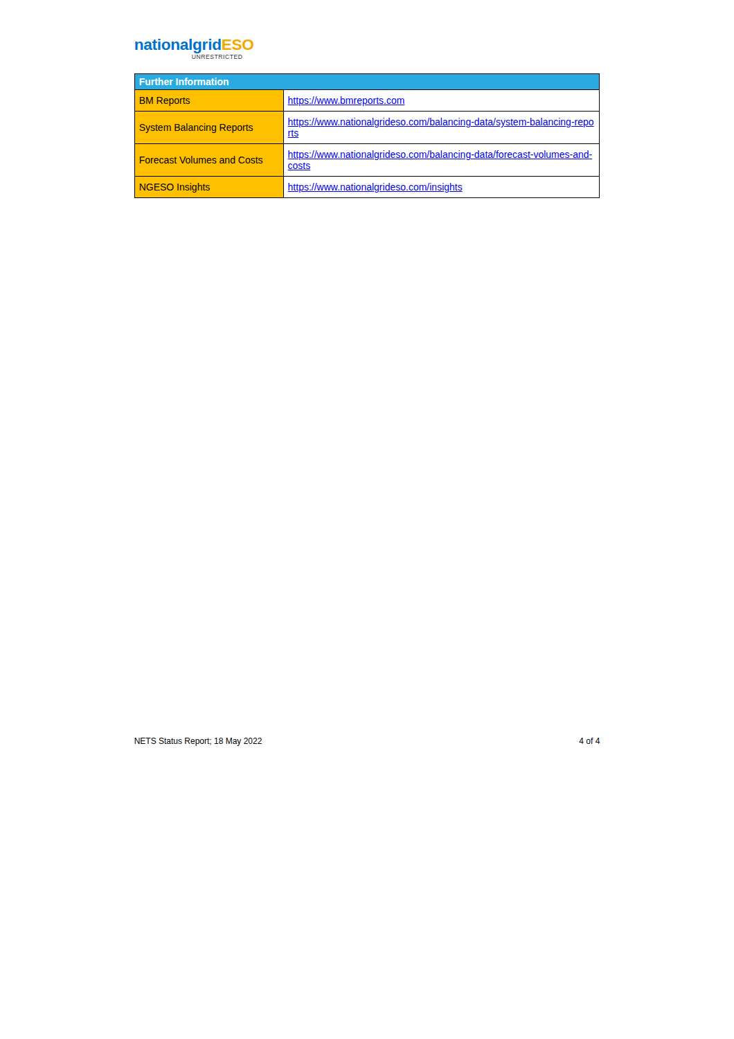national grid ESO
UNRESTRICTED
| Further Information |
| --- |
| BM Reports | https://www.bmreports.com |
| System Balancing Reports | https://www.nationalgrideso.com/balancing-data/system-balancing-reports |
| Forecast Volumes and Costs | https://www.nationalgrideso.com/balancing-data/forecast-volumes-and-costs |
| NGESO Insights | https://www.nationalgrideso.com/insights |
NETS Status Report; 18 May 2022
4 of 4